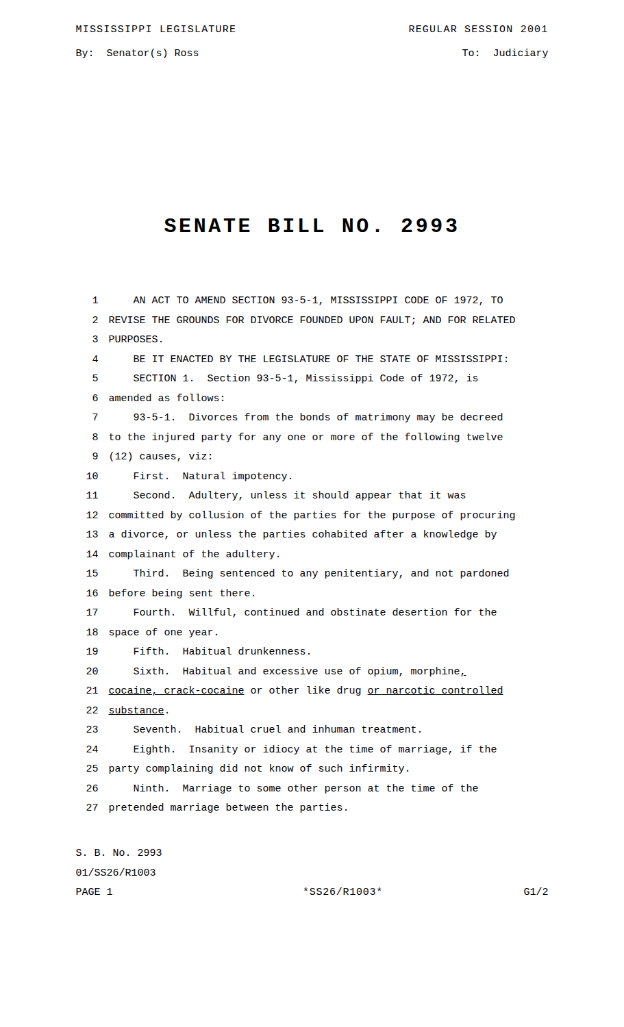MISSISSIPPI LEGISLATURE
REGULAR SESSION 2001
By: Senator(s) Ross
To: Judiciary
SENATE BILL NO. 2993
AN ACT TO AMEND SECTION 93-5-1, MISSISSIPPI CODE OF 1972, TO
REVISE THE GROUNDS FOR DIVORCE FOUNDED UPON FAULT; AND FOR RELATED
PURPOSES.
BE IT ENACTED BY THE LEGISLATURE OF THE STATE OF MISSISSIPPI:
SECTION 1. Section 93-5-1, Mississippi Code of 1972, is
amended as follows:
93-5-1. Divorces from the bonds of matrimony may be decreed
to the injured party for any one or more of the following twelve
(12) causes, viz:
First. Natural impotency.
Second. Adultery, unless it should appear that it was
committed by collusion of the parties for the purpose of procuring
a divorce, or unless the parties cohabited after a knowledge by
complainant of the adultery.
Third. Being sentenced to any penitentiary, and not pardoned
before being sent there.
Fourth. Willful, continued and obstinate desertion for the
space of one year.
Fifth. Habitual drunkenness.
Sixth. Habitual and excessive use of opium, morphine,
cocaine, crack-cocaine or other like drug or narcotic controlled
substance.
Seventh. Habitual cruel and inhuman treatment.
Eighth. Insanity or idiocy at the time of marriage, if the
party complaining did not know of such infirmity.
Ninth. Marriage to some other person at the time of the
pretended marriage between the parties.
S. B. No. 2993
01/SS26/R1003
PAGE 1
*SS26/R1003*
G1/2